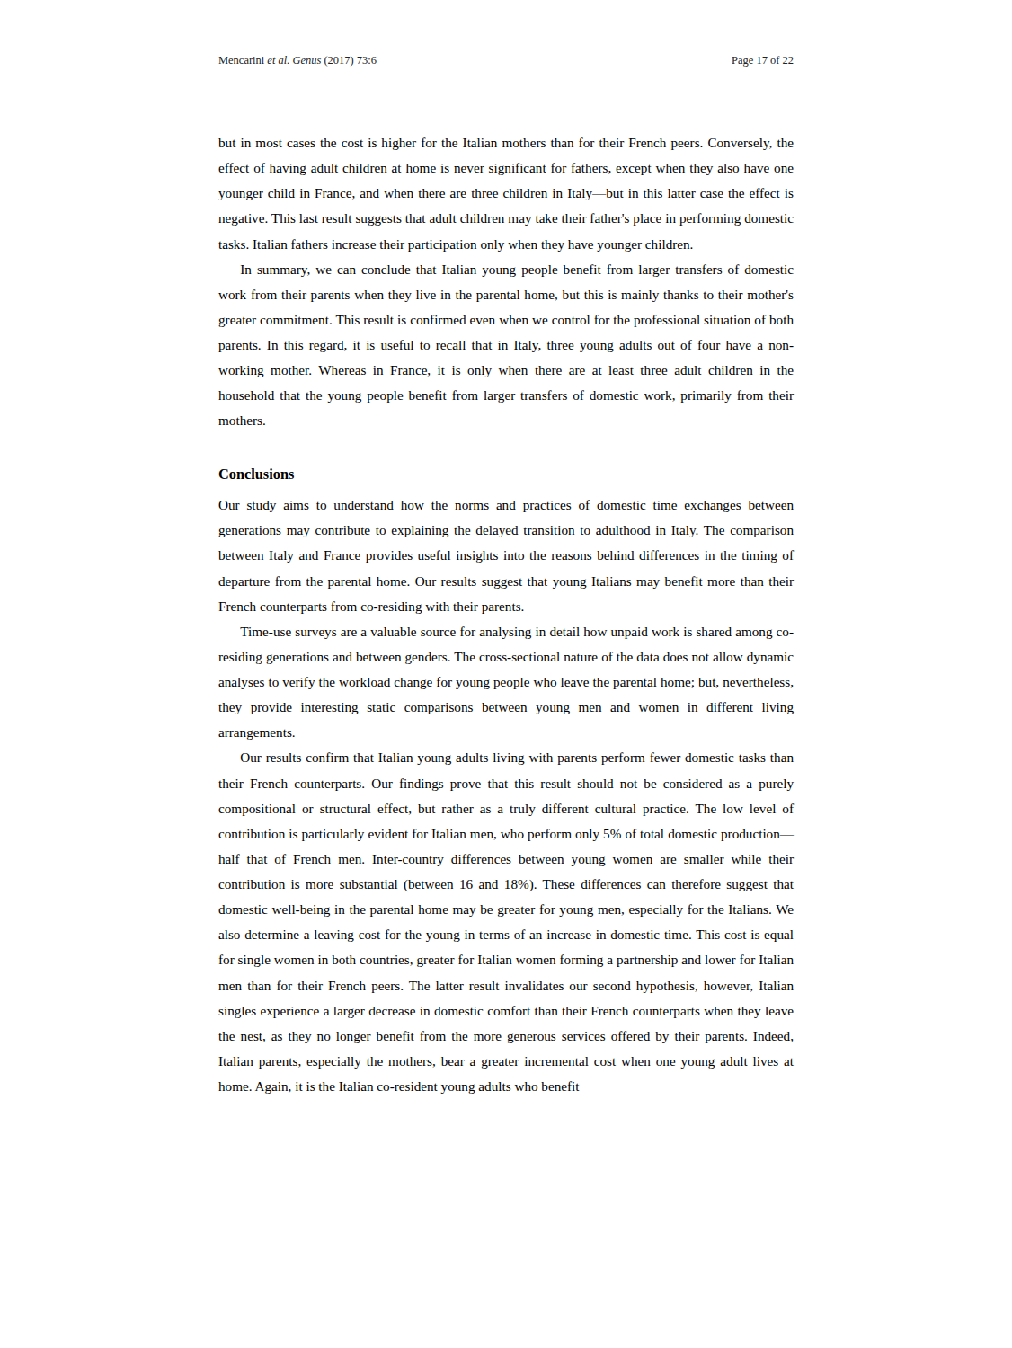Mencarini et al. Genus (2017) 73:6 Page 17 of 22
but in most cases the cost is higher for the Italian mothers than for their French peers. Conversely, the effect of having adult children at home is never significant for fathers, except when they also have one younger child in France, and when there are three children in Italy—but in this latter case the effect is negative. This last result suggests that adult children may take their father's place in performing domestic tasks. Italian fathers increase their participation only when they have younger children.
In summary, we can conclude that Italian young people benefit from larger transfers of domestic work from their parents when they live in the parental home, but this is mainly thanks to their mother's greater commitment. This result is confirmed even when we control for the professional situation of both parents. In this regard, it is useful to recall that in Italy, three young adults out of four have a non-working mother. Whereas in France, it is only when there are at least three adult children in the household that the young people benefit from larger transfers of domestic work, primarily from their mothers.
Conclusions
Our study aims to understand how the norms and practices of domestic time exchanges between generations may contribute to explaining the delayed transition to adulthood in Italy. The comparison between Italy and France provides useful insights into the reasons behind differences in the timing of departure from the parental home. Our results suggest that young Italians may benefit more than their French counterparts from co-residing with their parents.
Time-use surveys are a valuable source for analysing in detail how unpaid work is shared among co-residing generations and between genders. The cross-sectional nature of the data does not allow dynamic analyses to verify the workload change for young people who leave the parental home; but, nevertheless, they provide interesting static comparisons between young men and women in different living arrangements.
Our results confirm that Italian young adults living with parents perform fewer domestic tasks than their French counterparts. Our findings prove that this result should not be considered as a purely compositional or structural effect, but rather as a truly different cultural practice. The low level of contribution is particularly evident for Italian men, who perform only 5% of total domestic production—half that of French men. Inter-country differences between young women are smaller while their contribution is more substantial (between 16 and 18%). These differences can therefore suggest that domestic well-being in the parental home may be greater for young men, especially for the Italians. We also determine a leaving cost for the young in terms of an increase in domestic time. This cost is equal for single women in both countries, greater for Italian women forming a partnership and lower for Italian men than for their French peers. The latter result invalidates our second hypothesis, however, Italian singles experience a larger decrease in domestic comfort than their French counterparts when they leave the nest, as they no longer benefit from the more generous services offered by their parents. Indeed, Italian parents, especially the mothers, bear a greater incremental cost when one young adult lives at home. Again, it is the Italian co-resident young adults who benefit